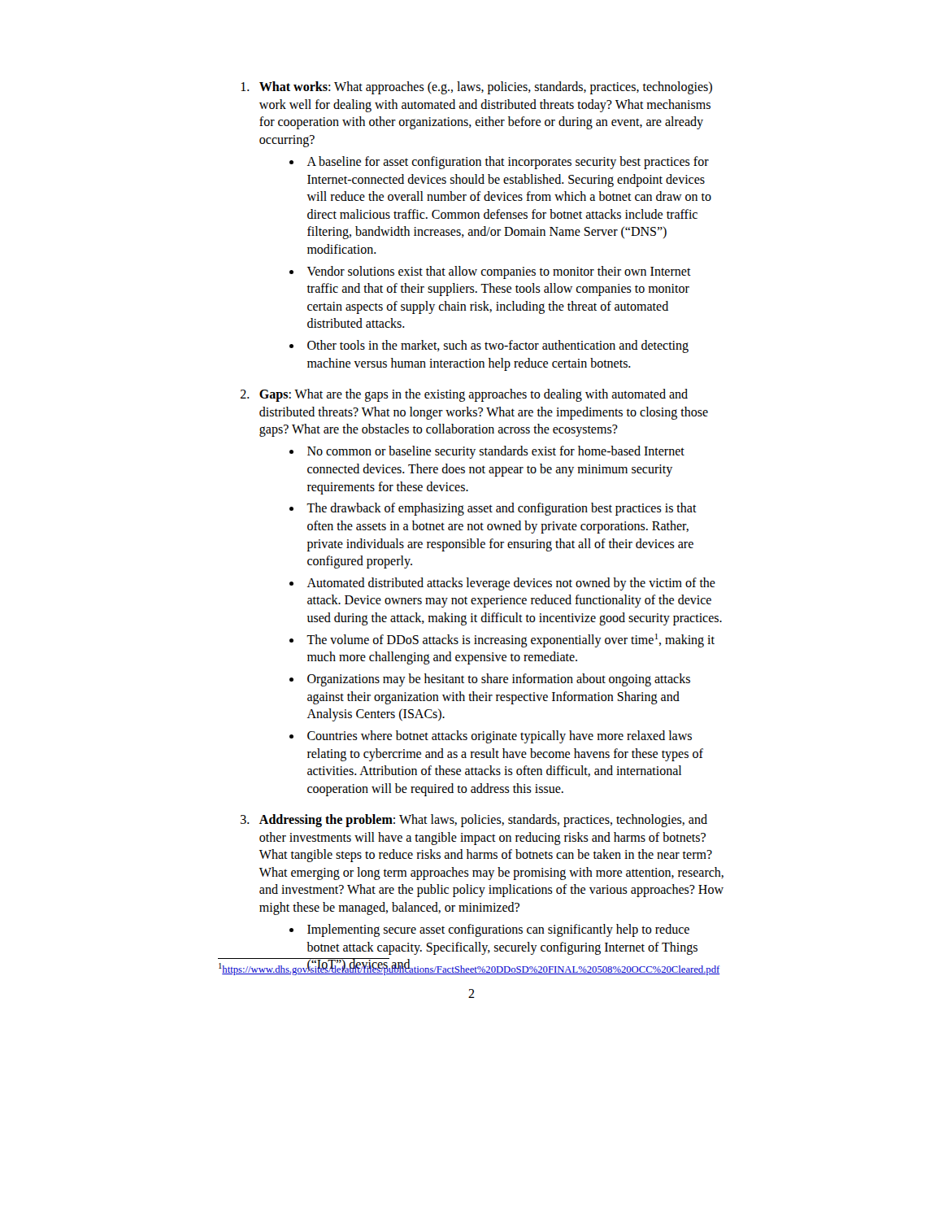What works: What approaches (e.g., laws, policies, standards, practices, technologies) work well for dealing with automated and distributed threats today? What mechanisms for cooperation with other organizations, either before or during an event, are already occurring?
A baseline for asset configuration that incorporates security best practices for Internet-connected devices should be established. Securing endpoint devices will reduce the overall number of devices from which a botnet can draw on to direct malicious traffic. Common defenses for botnet attacks include traffic filtering, bandwidth increases, and/or Domain Name Server (“DNS”) modification.
Vendor solutions exist that allow companies to monitor their own Internet traffic and that of their suppliers. These tools allow companies to monitor certain aspects of supply chain risk, including the threat of automated distributed attacks.
Other tools in the market, such as two-factor authentication and detecting machine versus human interaction help reduce certain botnets.
Gaps: What are the gaps in the existing approaches to dealing with automated and distributed threats? What no longer works? What are the impediments to closing those gaps? What are the obstacles to collaboration across the ecosystems?
No common or baseline security standards exist for home-based Internet connected devices. There does not appear to be any minimum security requirements for these devices.
The drawback of emphasizing asset and configuration best practices is that often the assets in a botnet are not owned by private corporations. Rather, private individuals are responsible for ensuring that all of their devices are configured properly.
Automated distributed attacks leverage devices not owned by the victim of the attack. Device owners may not experience reduced functionality of the device used during the attack, making it difficult to incentivize good security practices.
The volume of DDoS attacks is increasing exponentially over time1, making it much more challenging and expensive to remediate.
Organizations may be hesitant to share information about ongoing attacks against their organization with their respective Information Sharing and Analysis Centers (ISACs).
Countries where botnet attacks originate typically have more relaxed laws relating to cybercrime and as a result have become havens for these types of activities. Attribution of these attacks is often difficult, and international cooperation will be required to address this issue.
Addressing the problem: What laws, policies, standards, practices, technologies, and other investments will have a tangible impact on reducing risks and harms of botnets? What tangible steps to reduce risks and harms of botnets can be taken in the near term? What emerging or long term approaches may be promising with more attention, research, and investment? What are the public policy implications of the various approaches? How might these be managed, balanced, or minimized?
Implementing secure asset configurations can significantly help to reduce botnet attack capacity. Specifically, securely configuring Internet of Things (“IoT”) devices and
1https://www.dhs.gov/sites/default/files/publications/FactSheet%20DDoSD%20FINAL%20508%20OCC%20Cleared.pdf
2